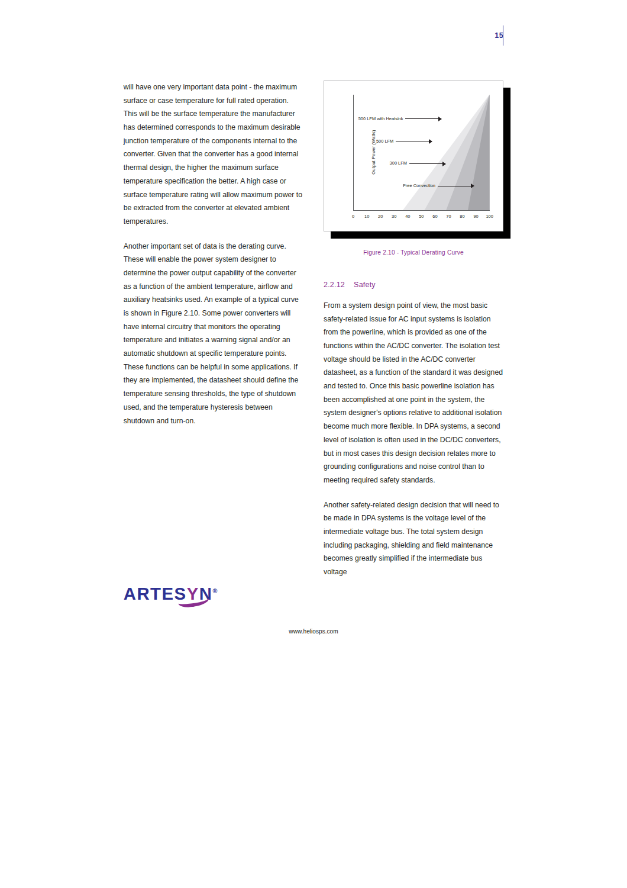15
will have one very important data point - the maximum surface or case temperature for full rated operation. This will be the surface temperature the manufacturer has determined corresponds to the maximum desirable junction temperature of the components internal to the converter. Given that the converter has a good internal thermal design, the higher the maximum surface temperature specification the better. A high case or surface temperature rating will allow maximum power to be extracted from the converter at elevated ambient temperatures.
Another important set of data is the derating curve. These will enable the power system designer to determine the power output capability of the converter as a function of the ambient temperature, airflow and auxiliary heatsinks used. An example of a typical curve is shown in Figure 2.10. Some power converters will have internal circuitry that monitors the operating temperature and initiates a warning signal and/or an automatic shutdown at specific temperature points. These functions can be helpful in some applications. If they are implemented, the datasheet should define the temperature sensing thresholds, the type of shutdown used, and the temperature hysteresis between shutdown and turn-on.
Output Power (Watts)
500 LFM with Heatsink
500 LFM
300 LFM
Free Convection
0 10 20 30 40 50 60 70 80 90 100
Figure 2.10 - Typical Derating Curve
2.2.12 Safety
From a system design point of view, the most basic safety-related issue for AC input systems is isolation from the powerline, which is provided as one of the functions within the AC/DC converter. The isolation test voltage should be listed in the AC/DC converter datasheet, as a function of the standard it was designed and tested to. Once this basic powerline isolation has been accomplished at one point in the system, the system designer's options relative to additional isolation become much more flexible. In DPA systems, a second level of isolation is often used in the DC/DC converters, but in most cases this design decision relates more to grounding configurations and noise control than to meeting required safety standards.
Another safety-related design decision that will need to be made in DPA systems is the voltage level of the intermediate voltage bus. The total system design including packaging, shielding and field maintenance becomes greatly simplified if the intermediate bus voltage
ARTESYN®
www.heliosps.com